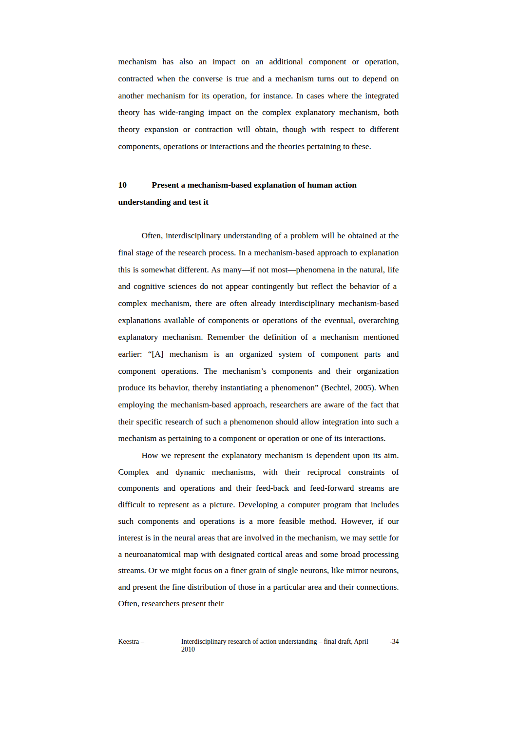mechanism has also an impact on an additional component or operation, contracted when the converse is true and a mechanism turns out to depend on another mechanism for its operation, for instance. In cases where the integrated theory has wide-ranging impact on the complex explanatory mechanism, both theory expansion or contraction will obtain, though with respect to different components, operations or interactions and the theories pertaining to these.
10 Present a mechanism-based explanation of human action understanding and test it
Often, interdisciplinary understanding of a problem will be obtained at the final stage of the research process. In a mechanism-based approach to explanation this is somewhat different. As many—if not most—phenomena in the natural, life and cognitive sciences do not appear contingently but reflect the behavior of a complex mechanism, there are often already interdisciplinary mechanism-based explanations available of components or operations of the eventual, overarching explanatory mechanism. Remember the definition of a mechanism mentioned earlier: “[A] mechanism is an organized system of component parts and component operations. The mechanism’s components and their organization produce its behavior, thereby instantiating a phenomenon” (Bechtel, 2005). When employing the mechanism-based approach, researchers are aware of the fact that their specific research of such a phenomenon should allow integration into such a mechanism as pertaining to a component or operation or one of its interactions.
How we represent the explanatory mechanism is dependent upon its aim. Complex and dynamic mechanisms, with their reciprocal constraints of components and operations and their feed-back and feed-forward streams are difficult to represent as a picture. Developing a computer program that includes such components and operations is a more feasible method. However, if our interest is in the neural areas that are involved in the mechanism, we may settle for a neuroanatomical map with designated cortical areas and some broad processing streams. Or we might focus on a finer grain of single neurons, like mirror neurons, and present the fine distribution of those in a particular area and their connections. Often, researchers present their
Keestra – Interdisciplinary research of action understanding – final draft, April 2010 -34